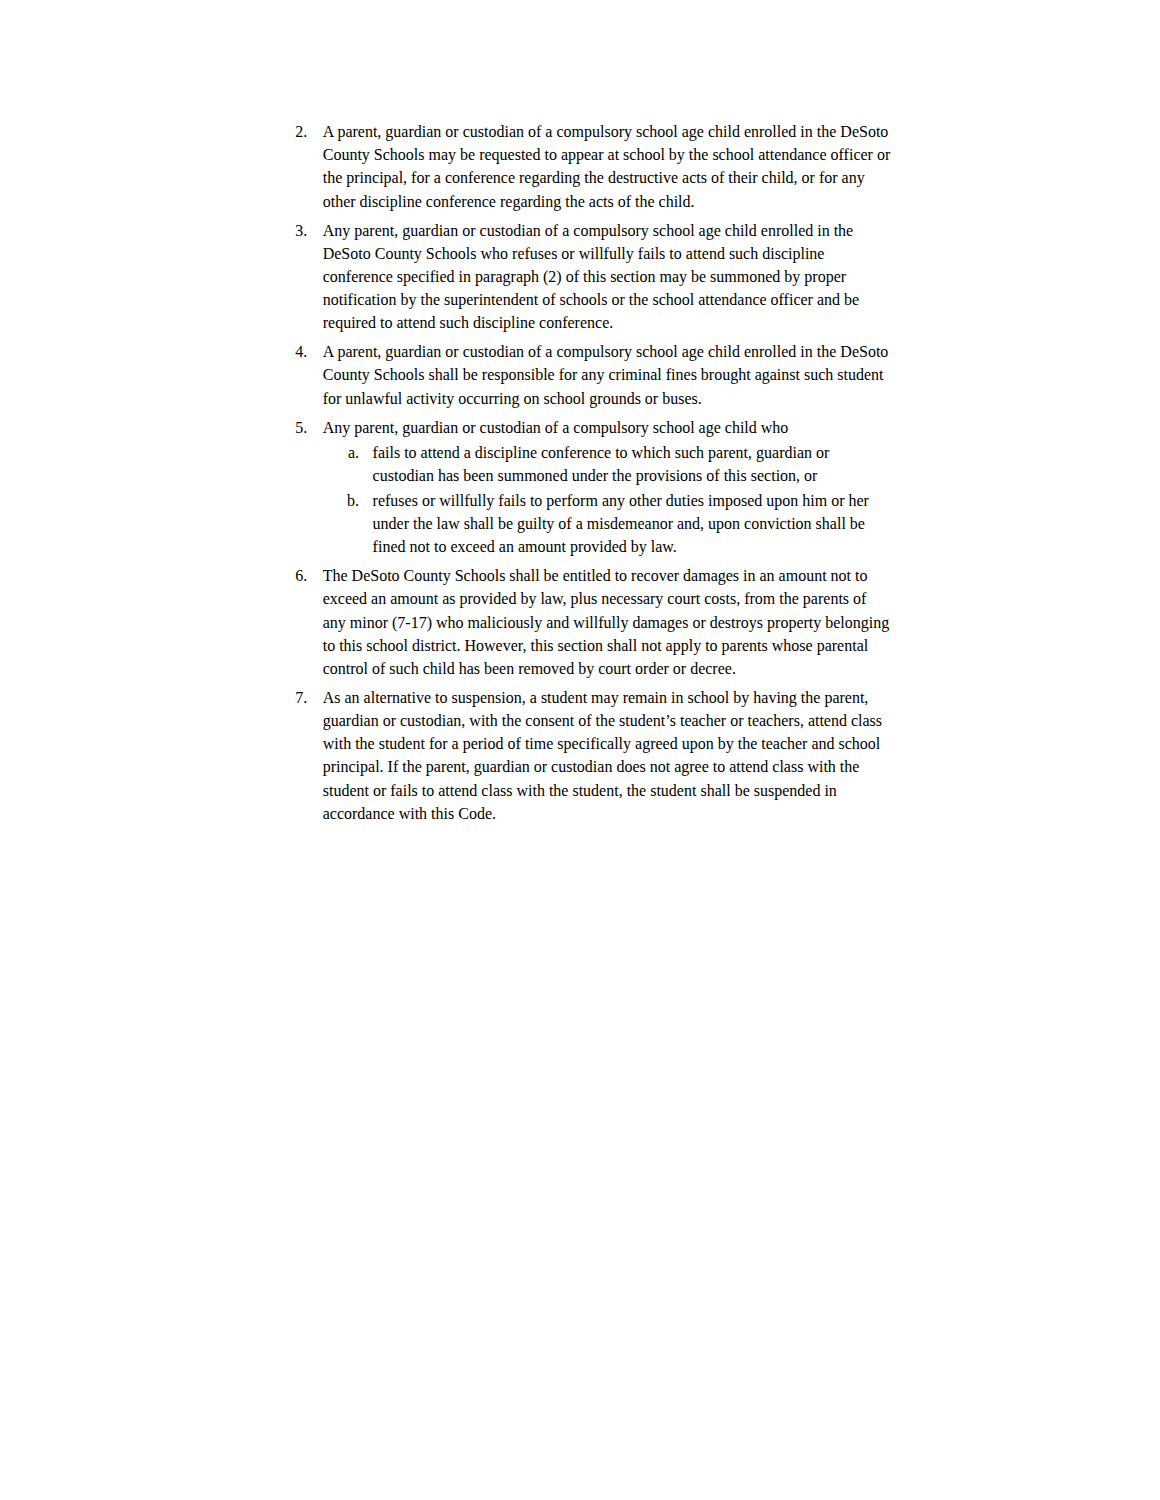A parent, guardian or custodian of a compulsory school age child enrolled in the DeSoto County Schools may be requested to appear at school by the school attendance officer or the principal, for a conference regarding the destructive acts of their child, or for any other discipline conference regarding the acts of the child.
Any parent, guardian or custodian of a compulsory school age child enrolled in the DeSoto County Schools who refuses or willfully fails to attend such discipline conference specified in paragraph (2) of this section may be summoned by proper notification by the superintendent of schools or the school attendance officer and be required to attend such discipline conference.
A parent, guardian or custodian of a compulsory school age child enrolled in the DeSoto County Schools shall be responsible for any criminal fines brought against such student for unlawful activity occurring on school grounds or buses.
Any parent, guardian or custodian of a compulsory school age child who
fails to attend a discipline conference to which such parent, guardian or custodian has been summoned under the provisions of this section, or
refuses or willfully fails to perform any other duties imposed upon him or her under the law shall be guilty of a misdemeanor and, upon conviction shall be fined not to exceed an amount provided by law.
The DeSoto County Schools shall be entitled to recover damages in an amount not to exceed an amount as provided by law, plus necessary court costs, from the parents of any minor (7-17) who maliciously and willfully damages or destroys property belonging to this school district. However, this section shall not apply to parents whose parental control of such child has been removed by court order or decree.
As an alternative to suspension, a student may remain in school by having the parent, guardian or custodian, with the consent of the student’s teacher or teachers, attend class with the student for a period of time specifically agreed upon by the teacher and school principal. If the parent, guardian or custodian does not agree to attend class with the student or fails to attend class with the student, the student shall be suspended in accordance with this Code.